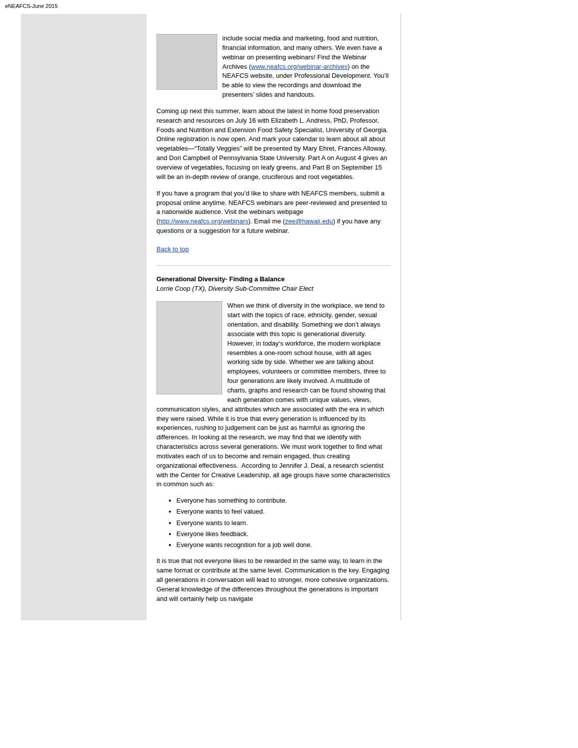eNEAFCS-June 2015
| | | include social media and marketing, food and nutrition, financial information, and many others. We even have a webinar on presenting webinars! Find the Webinar Archives ( www.neafcs.org/webinar-archives ) on the NEAFCS website, under Professional Development. You’ll be able to view the recordings and download the presenters’ slides and handouts. Coming up next this summer, learn about the latest in home food preservation research and resources on July 16 with Elizabeth L. Andress, PhD, Professor, Foods and Nutrition and Extension Food Safety Specialist, University of Georgia. Online registration is now open. And mark your calendar to learn about all about vegetables—“Totally Veggies” will be presented by Mary Ehret, Frances Alloway, and Dori Campbell of Pennsylvania State University. Part A on August 4 gives an overview of vegetables, focusing on leafy greens, and Part B on September 15 will be an in-depth review of orange, cruciferous and root vegetables. If you have a program that you’d like to share with NEAFCS members, submit a proposal online anytime. NEAFCS webinars are peer-reviewed and presented to a nationwide audience. Visit the webinars webpage ( http://www.neafcs.org/webinars ). Email me ( zee@hawaii.edu ) if you have any questions or a suggestion for a future webinar. Back to top Generational Diversity- Finding a Balance Lorrie Coop (TX), Diversity Sub-Committee Chair Elect When we think of diversity in the workplace, we tend to start with the topics of race, ethnicity, gender, sexual orientation, and disability. Something we don’t always associate with this topic is generational diversity. However, in today‘s workforce, the modern workplace resembles a one-room school house, with all ages working side by side. Whether we are talking about employees, volunteers or committee members, three to four generations are likely involved. A multitude of charts, graphs and research can be found showing that each generation comes with unique values, views, communication styles, and attributes which are associated with the era in which they were raised. While it is true that every generation is influenced by its experiences, rushing to judgement can be just as harmful as ignoring the differences. In looking at the research, we may find that we identify with characteristics across several generations. We must work together to find what motivates each of us to become and remain engaged, thus creating organizational effectiveness. According to Jennifer J. Deal, a research scientist with the Center for Creative Leadership, all age groups have some characteristics in common such as: Everyone has something to contribute. Everyone wants to feel valued. Everyone wants to learn. Everyone likes feedback. Everyone wants recognition for a job well done. It is true that not everyone likes to be rewarded in the same way, to learn in the same format or contribute at the same level. Communication is the key. Engaging all generations in conversation will lead to stronger, more cohesive organizations. General knowledge of the differences throughout the generations is important and will certainly help us navigate | | |